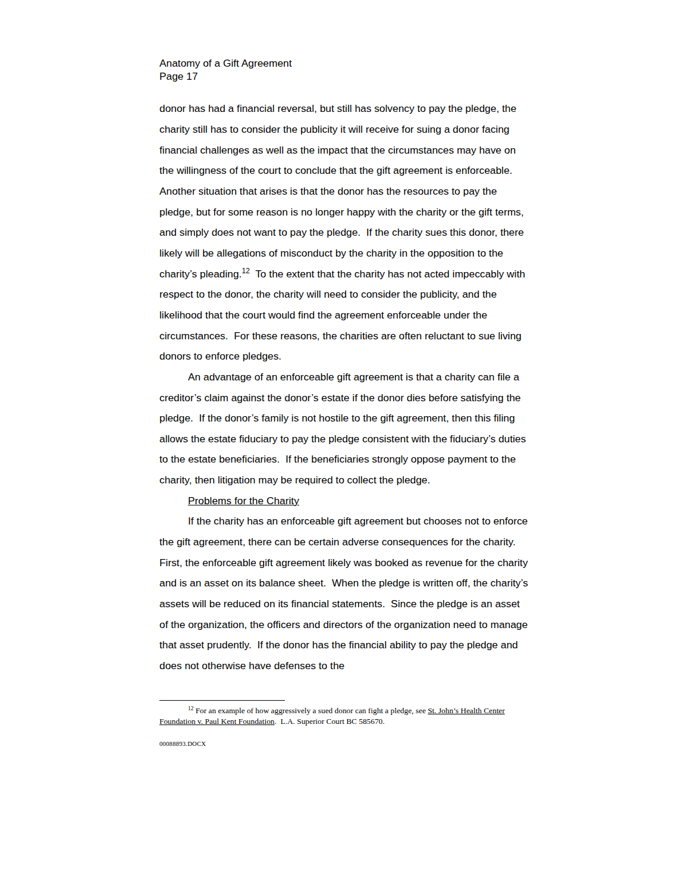Anatomy of a Gift Agreement
Page 17
donor has had a financial reversal, but still has solvency to pay the pledge, the charity still has to consider the publicity it will receive for suing a donor facing financial challenges as well as the impact that the circumstances may have on the willingness of the court to conclude that the gift agreement is enforceable. Another situation that arises is that the donor has the resources to pay the pledge, but for some reason is no longer happy with the charity or the gift terms, and simply does not want to pay the pledge. If the charity sues this donor, there likely will be allegations of misconduct by the charity in the opposition to the charity’s pleading.12 To the extent that the charity has not acted impeccably with respect to the donor, the charity will need to consider the publicity, and the likelihood that the court would find the agreement enforceable under the circumstances. For these reasons, the charities are often reluctant to sue living donors to enforce pledges.
An advantage of an enforceable gift agreement is that a charity can file a creditor’s claim against the donor’s estate if the donor dies before satisfying the pledge. If the donor’s family is not hostile to the gift agreement, then this filing allows the estate fiduciary to pay the pledge consistent with the fiduciary’s duties to the estate beneficiaries. If the beneficiaries strongly oppose payment to the charity, then litigation may be required to collect the pledge.
Problems for the Charity
If the charity has an enforceable gift agreement but chooses not to enforce the gift agreement, there can be certain adverse consequences for the charity. First, the enforceable gift agreement likely was booked as revenue for the charity and is an asset on its balance sheet. When the pledge is written off, the charity’s assets will be reduced on its financial statements. Since the pledge is an asset of the organization, the officers and directors of the organization need to manage that asset prudently. If the donor has the financial ability to pay the pledge and does not otherwise have defenses to the
12 For an example of how aggressively a sued donor can fight a pledge, see St. John’s Health Center Foundation v. Paul Kent Foundation. L.A. Superior Court BC 585670.
00088893.DOCX